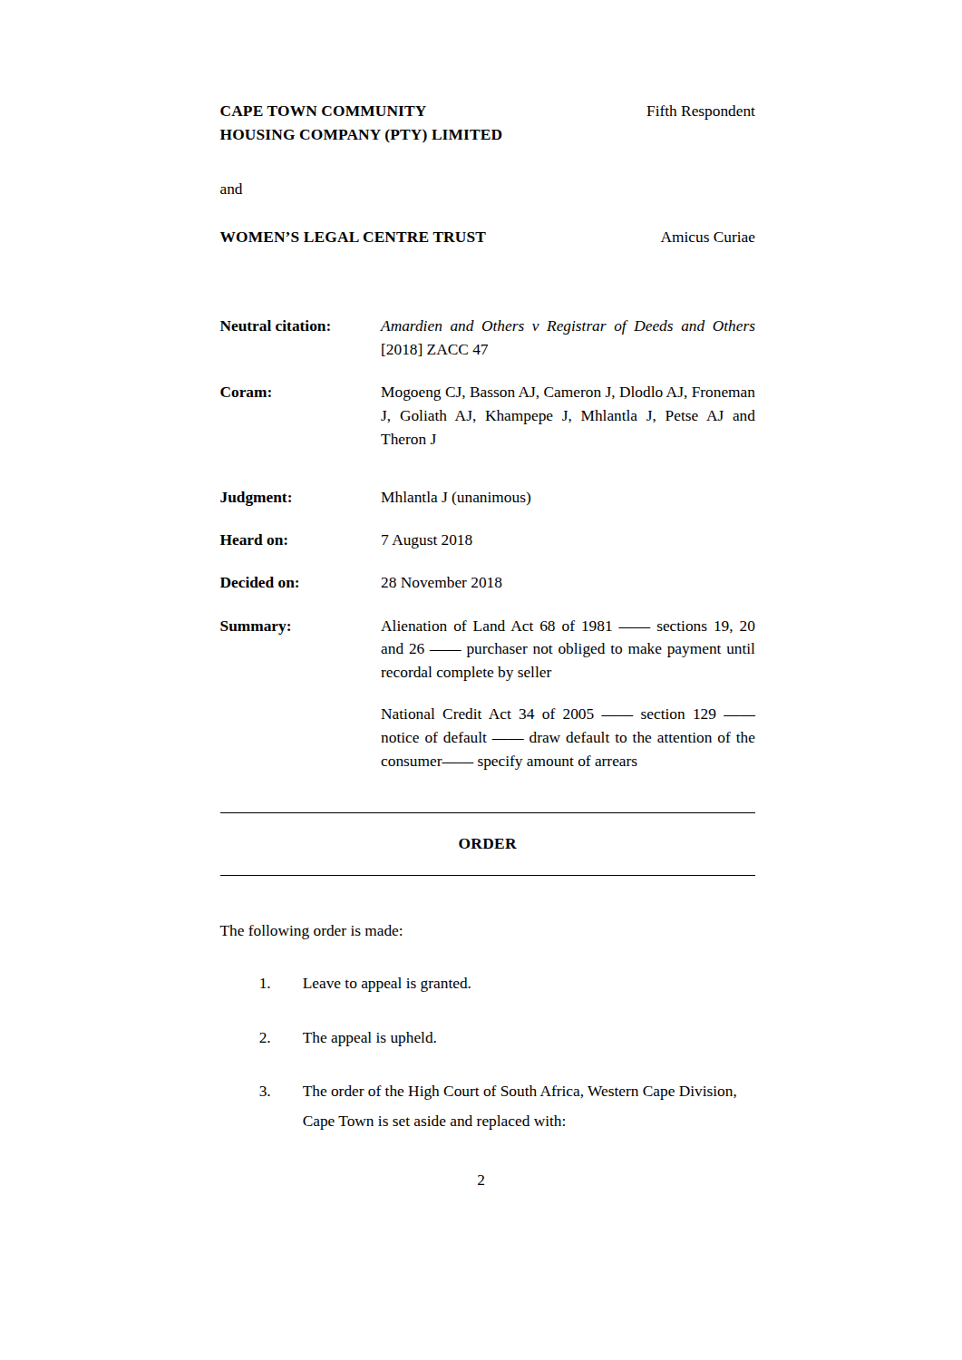Cape Town Community
Housing Company (Pty) Limited
Fifth Respondent
and
Women’s Legal Centre Trust
Amicus Curiae
Neutral citation:
Amardien and Others v Registrar of Deeds and Others [2018] ZACC 47
Coram:
Mogoeng CJ, Basson AJ, Cameron J, Dlodlo AJ, Froneman J, Goliath AJ, Khampepe J, Mhlantla J, Petse AJ and Theron J
Judgment:
Mhlantla J (unanimous)
Heard on:
7 August 2018
Decided on:
28 November 2018
Summary:
Alienation of Land Act 68 of 1981 —— sections 19, 20 and 26 —— purchaser not obliged to make payment until recordal complete by seller
National Credit Act 34 of 2005 —— section 129 —— notice of default —— draw default to the attention of the consumer—— specify amount of arrears
Order
The following order is made:
1. Leave to appeal is granted.
2. The appeal is upheld.
3. The order of the High Court of South Africa, Western Cape Division, Cape Town is set aside and replaced with:
2